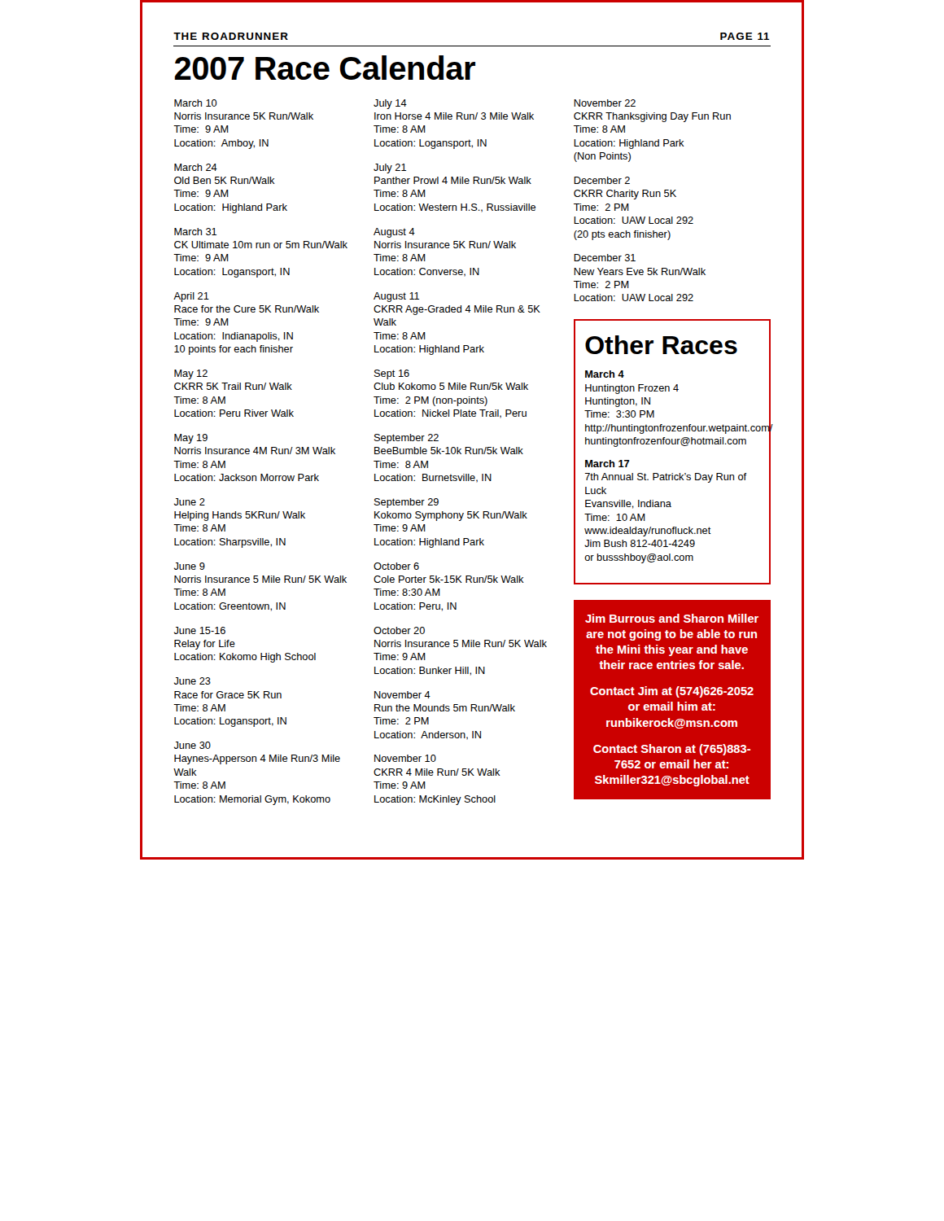THE ROADRUNNER PAGE 11
2007 Race Calendar
March 10
Norris Insurance 5K Run/Walk
Time: 9 AM
Location: Amboy, IN
March 24
Old Ben 5K Run/Walk
Time: 9 AM
Location: Highland Park
March 31
CK Ultimate 10m run or 5m Run/Walk
Time: 9 AM
Location: Logansport, IN
April 21
Race for the Cure 5K Run/Walk
Time: 9 AM
Location: Indianapolis, IN
10 points for each finisher
May 12
CKRR 5K Trail Run/ Walk
Time: 8 AM
Location: Peru River Walk
May 19
Norris Insurance 4M Run/ 3M Walk
Time: 8 AM
Location: Jackson Morrow Park
June 2
Helping Hands 5KRun/ Walk
Time: 8 AM
Location: Sharpsville, IN
June 9
Norris Insurance 5 Mile Run/ 5K Walk
Time: 8 AM
Location: Greentown, IN
June 15-16
Relay for Life
Location: Kokomo High School
June 23
Race for Grace 5K Run
Time: 8 AM
Location: Logansport, IN
June 30
Haynes-Apperson 4 Mile Run/3 Mile Walk
Time: 8 AM
Location: Memorial Gym, Kokomo
July 14
Iron Horse 4 Mile Run/ 3 Mile Walk
Time: 8 AM
Location: Logansport, IN
July 21
Panther Prowl 4 Mile Run/5k Walk
Time: 8 AM
Location: Western H.S., Russiaville
August 4
Norris Insurance 5K Run/ Walk
Time: 8 AM
Location: Converse, IN
August 11
CKRR Age-Graded 4 Mile Run & 5K Walk
Time: 8 AM
Location: Highland Park
Sept 16
Club Kokomo 5 Mile Run/5k Walk
Time: 2 PM (non-points)
Location: Nickel Plate Trail, Peru
September 22
BeeBumble 5k-10k Run/5k Walk
Time: 8 AM
Location: Burnetsville, IN
September 29
Kokomo Symphony 5K Run/Walk
Time: 9 AM
Location: Highland Park
October 6
Cole Porter 5k-15K Run/5k Walk
Time: 8:30 AM
Location: Peru, IN
October 20
Norris Insurance 5 Mile Run/ 5K Walk
Time: 9 AM
Location: Bunker Hill, IN
November 4
Run the Mounds 5m Run/Walk
Time: 2 PM
Location: Anderson, IN
November 10
CKRR 4 Mile Run/ 5K Walk
Time: 9 AM
Location: McKinley School
November 22
CKRR Thanksgiving Day Fun Run
Time: 8 AM
Location: Highland Park
(Non Points)
December 2
CKRR Charity Run 5K
Time: 2 PM
Location: UAW Local 292
(20 pts each finisher)
December 31
New Years Eve 5k Run/Walk
Time: 2 PM
Location: UAW Local 292
Other Races
March 4
Huntington Frozen 4
Huntington, IN
Time: 3:30 PM
http://huntingtonfrozenfour.wetpaint.com/
huntingtonfrozenfour@hotmail.com
March 17
7th Annual St. Patrick’s Day Run of Luck
Evansville, Indiana
Time: 10 AM
www.idealday/runofluck.net
Jim Bush 812-401-4249
or bussshboy@aol.com
Jim Burrous and Sharon Miller are not going to be able to run the Mini this year and have their race entries for sale.
Contact Jim at (574)626-2052 or email him at: runbikerock@msn.com
Contact Sharon at (765)883-7652 or email her at: Skmiller321@sbcglobal.net